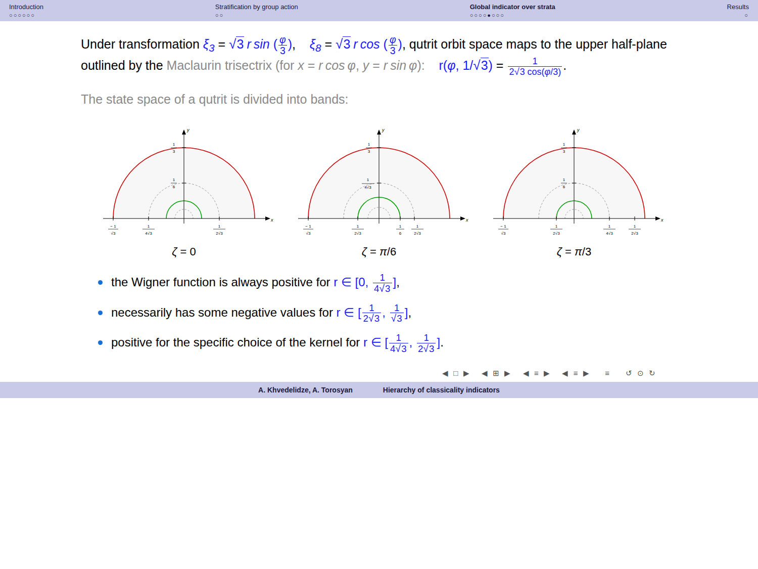Introduction ○○○○○○
Stratification by group action ○○
Global indicator over strata ○○○○●○○○
Results ○
Under transformation ξ3 = √3 r sin (φ 3), ξ8 = √3 r cos (φ 3), qutrit orbit space maps to the upper half-plane outlined by the Maclaurin trisectrix (for x = r cos φ, y = r sin φ): r(φ, 1/√3) = 1 2√3 cos(φ/3) .
The state space of a qutrit is divided into bands:
x y 1 3 1 6 − 1 √3 1 4√3 1 2√3
ζ = 0
x y 1 3 1 4√3 − 1 √3 1 2√3 1 6 1 2√3
ζ = π/6
x y 1 3 1 6 − 1 √3 1 2√3 1 4√3 1 2√3
ζ = π/3
the Wigner function is always positive for r ∈ [0, 14√3],
necessarily has some negative values for r ∈ [12√3, 1√3],
positive for the specific choice of the kernel for r ∈ [14√3, 12√3].
◀ □ ▶ ◀ ⊞ ▶ ◀ ≡ ▶ ◀ ≡ ▶ ≡ ↺ ⊙ ↻
A. Khvedelidze, A. Torosyan Hierarchy of classicality indicators